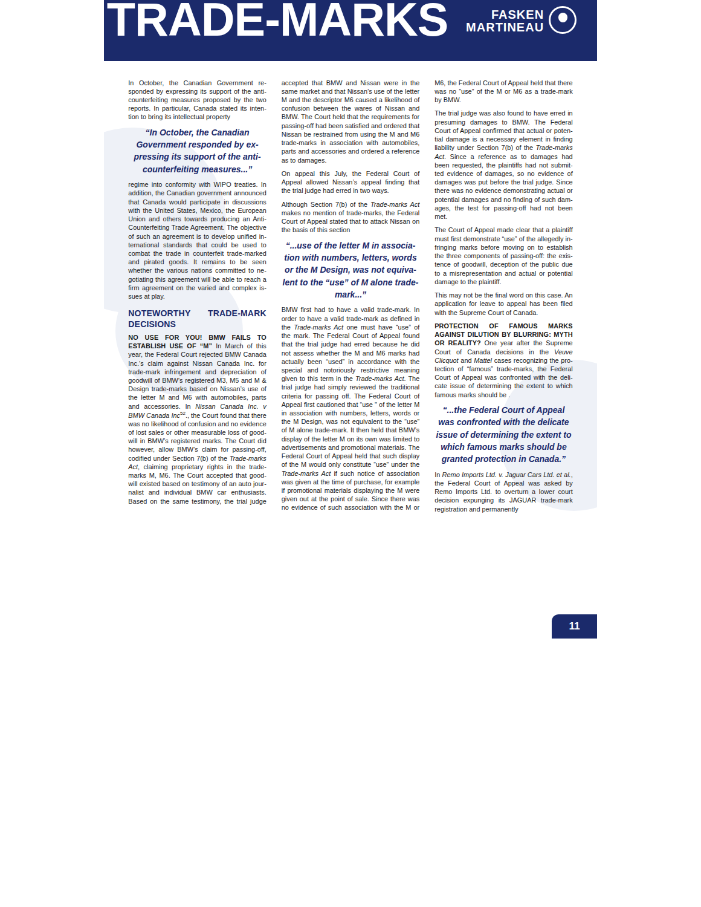TRADE-MARKS
FASKEN
MARTINEAU
In October, the Canadian Government responded by expressing its support of the anti-counterfeiting measures proposed by the two reports. In particular, Canada stated its intention to bring its intellectual property
“In October, the Canadian Government responded by expressing its support of the anti-counterfeiting measures...”
regime into conformity with WIPO treaties. In addition, the Canadian government announced that Canada would participate in discussions with the United States, Mexico, the European Union and others towards producing an Anti-Counterfeiting Trade Agreement. The objective of such an agreement is to develop unified international standards that could be used to combat the trade in counterfeit trade-marked and pirated goods. It remains to be seen whether the various nations committed to negotiating this agreement will be able to reach a firm agreement on the varied and complex issues at play.
NOTEWORTHY TRADE-MARK DECISIONS
NO USE FOR YOU! BMW FAILS TO ESTABLISH USE OF “M” In March of this year, the Federal Court rejected BMW Canada Inc.’s claim against Nissan Canada Inc. for trade-mark infringement and depreciation of goodwill of BMW’s registered M3, M5 and M & Design trade-marks based on Nissan’s use of the letter M and M6 with automobiles, parts and accessories. In Nissan Canada Inc. v BMW Canada Inc52., the Court found that there was no likelihood of confusion and no evidence of lost sales or other measurable loss of goodwill in BMW’s registered marks. The Court did however, allow BMW’s claim for passing-off, codified under Section 7(b) of the Trade-marks Act, claiming proprietary rights in the trade-marks M, M6. The Court accepted that goodwill existed based on testimony of an auto journalist and individual BMW car enthusiasts. Based on the same testimony, the trial judge accepted that BMW and Nissan were in the same market and that Nissan’s use of the letter M and the descriptor M6 caused a likelihood of confusion between the wares of Nissan and BMW. The Court held that the requirements for passing-off had been satisfied and ordered that Nissan be restrained from using the M and M6 trade-marks in association with automobiles, parts and accessories and ordered a reference as to damages.
On appeal this July, the Federal Court of Appeal allowed Nissan’s appeal finding that the trial judge had erred in two ways.
Although Section 7(b) of the Trade-marks Act makes no mention of trade-marks, the Federal Court of Appeal stated that to attack Nissan on the basis of this section
“...use of the letter M in association with numbers, letters, words or the M Design, was not equivalent to the “use” of M alone trade-mark...”
BMW first had to have a valid trade-mark. In order to have a valid trade-mark as defined in the Trade-marks Act one must have “use” of the mark. The Federal Court of Appeal found that the trial judge had erred because he did not assess whether the M and M6 marks had actually been “used” in accordance with the special and notoriously restrictive meaning given to this term in the Trade-marks Act. The trial judge had simply reviewed the traditional criteria for passing off. The Federal Court of Appeal first cautioned that “use " of the letter M in association with numbers, letters, words or the M Design, was not equivalent to the “use” of M alone trade-mark. It then held that BMW’s display of the letter M on its own was limited to advertisements and promotional materials. The Federal Court of Appeal held that such display of the M would only constitute “use” under the Trade-marks Act if such notice of association was given at the time of purchase, for example if promotional materials displaying the M were given out at the point of sale. Since there was no evidence of such association with the M or M6, the Federal Court of Appeal held that there was no “use” of the M or M6 as a trade-mark by BMW.
The trial judge was also found to have erred in presuming damages to BMW. The Federal Court of Appeal confirmed that actual or potential damage is a necessary element in finding liability under Section 7(b) of the Trade-marks Act. Since a reference as to damages had been requested, the plaintiffs had not submitted evidence of damages, so no evidence of damages was put before the trial judge. Since there was no evidence demonstrating actual or potential damages and no finding of such damages, the test for passing-off had not been met.
The Court of Appeal made clear that a plaintiff must first demonstrate “use” of the allegedly infringing marks before moving on to establish the three components of passing-off: the existence of goodwill, deception of the public due to a misrepresentation and actual or potential damage to the plaintiff.
This may not be the final word on this case. An application for leave to appeal has been filed with the Supreme Court of Canada.
PROTECTION OF FAMOUS MARKS AGAINST DILUTION BY BLURRING: MYTH OR REALITY? One year after the Supreme Court of Canada decisions in the Veuve Clicquot and Mattel cases recognizing the protection of “famous” trade-marks, the Federal Court of Appeal was confronted with the delicate issue of determining the extent to which famous marks should be .
“...the Federal Court of Appeal was confronted with the delicate issue of determining the extent to which famous marks should be granted protection in Canada.”
In Remo Imports Ltd. v. Jaguar Cars Ltd. et al., the Federal Court of Appeal was asked by Remo Imports Ltd. to overturn a lower court decision expunging its JAGUAR trade-mark registration and permanently
11